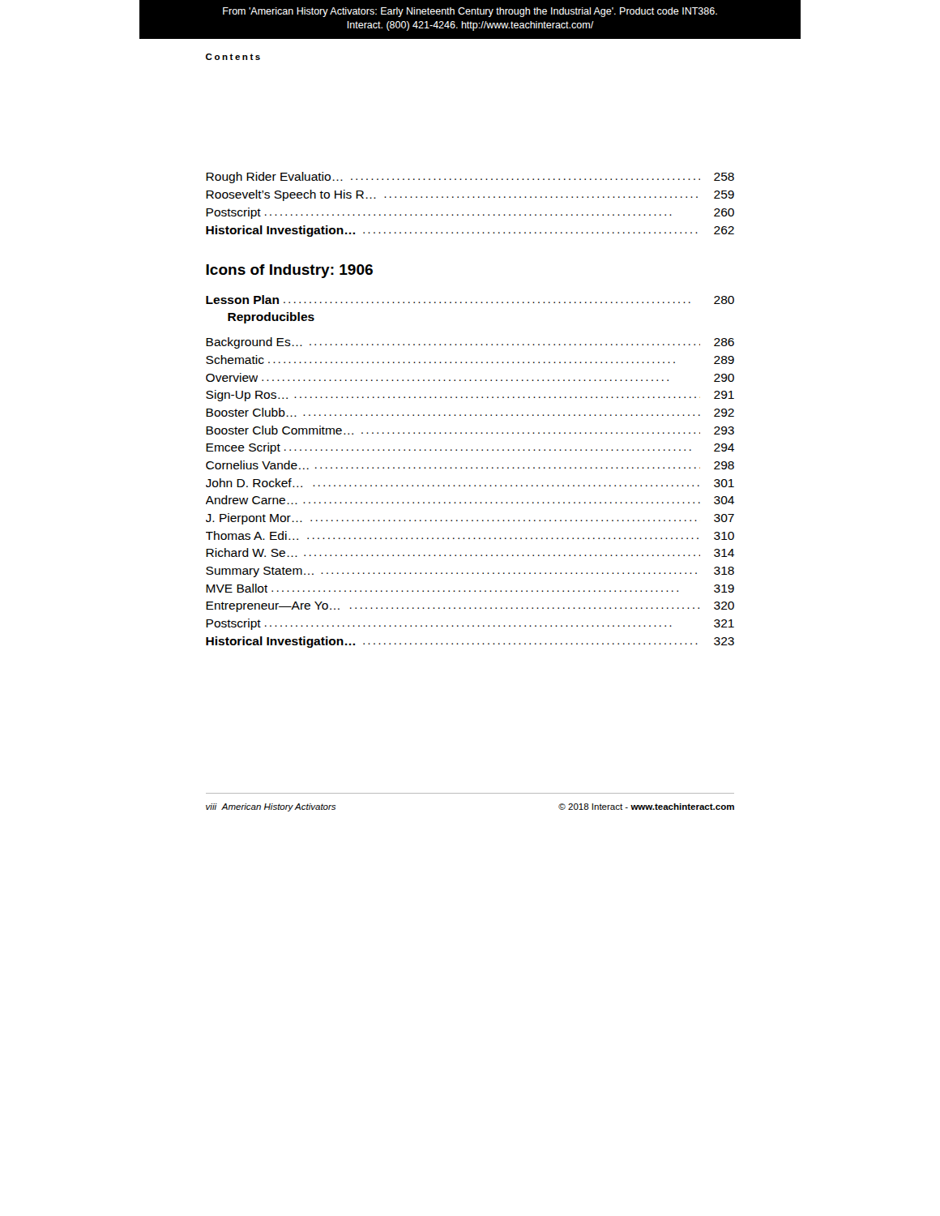From 'American History Activators: Early Nineteenth Century through the Industrial Age'. Product code INT386.
Interact. (800) 421-4246. http://www.teachinteract.com/
Contents
Rough Rider Evaluation Form ............................................................................... 258
Roosevelt’s Speech to His Rough Riders ............................................................................... 259
Postscript ............................................................................... 260
Historical Investigation Activity ............................................................................... 262
Icons of Industry: 1906
Lesson Plan ............................................................................... 280
Reproducibles
Background Essay ............................................................................... 286
Schematic ............................................................................... 289
Overview ............................................................................... 290
Sign-Up Roster ............................................................................... 291
Booster Clubbers ............................................................................... 292
Booster Club Commitment Sheet ............................................................................... 293
Emcee Script ............................................................................... 294
Cornelius Vanderbilt ............................................................................... 298
John D. Rockefeller ............................................................................... 301
Andrew Carnegie ............................................................................... 304
J. Pierpont Morgan ............................................................................... 307
Thomas A. Edison ............................................................................... 310
Richard W. Sears ............................................................................... 314
Summary Statements ............................................................................... 318
MVE Ballot ............................................................................... 319
Entrepreneur—Are You One? ............................................................................... 320
Postscript ............................................................................... 321
Historical Investigation Activity ............................................................................... 323
viii American History Activators
© 2018 Interact - www.teachinteract.com